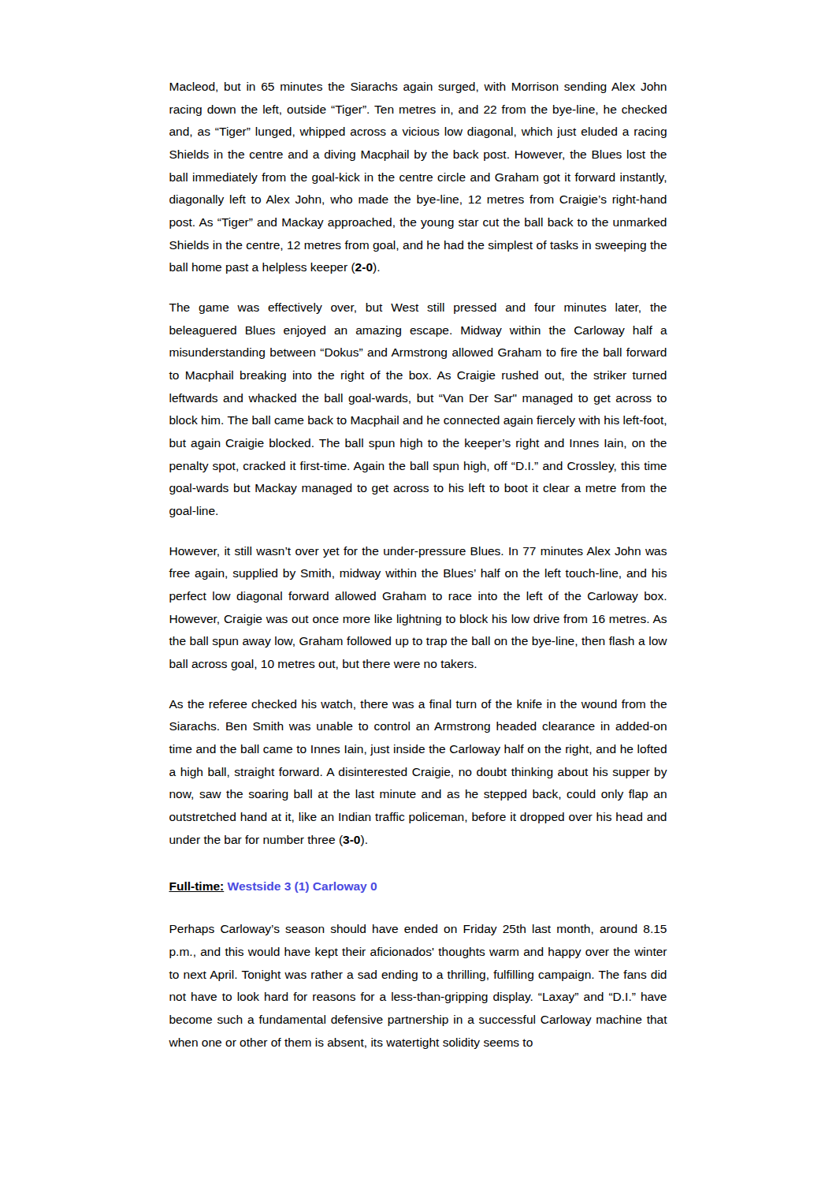Macleod, but in 65 minutes the Siarachs again surged, with Morrison sending Alex John racing down the left, outside “Tiger”. Ten metres in, and 22 from the bye-line, he checked and, as “Tiger” lunged, whipped across a vicious low diagonal, which just eluded a racing Shields in the centre and a diving Macphail by the back post. However, the Blues lost the ball immediately from the goal-kick in the centre circle and Graham got it forward instantly, diagonally left to Alex John, who made the bye-line, 12 metres from Craigie’s right-hand post. As “Tiger” and Mackay approached, the young star cut the ball back to the unmarked Shields in the centre, 12 metres from goal, and he had the simplest of tasks in sweeping the ball home past a helpless keeper (2-0).
The game was effectively over, but West still pressed and four minutes later, the beleaguered Blues enjoyed an amazing escape. Midway within the Carloway half a misunderstanding between “Dokus” and Armstrong allowed Graham to fire the ball forward to Macphail breaking into the right of the box. As Craigie rushed out, the striker turned leftwards and whacked the ball goal-wards, but “Van Der Sar" managed to get across to block him. The ball came back to Macphail and he connected again fiercely with his left-foot, but again Craigie blocked. The ball spun high to the keeper’s right and Innes Iain, on the penalty spot, cracked it first-time. Again the ball spun high, off “D.I.” and Crossley, this time goal-wards but Mackay managed to get across to his left to boot it clear a metre from the goal-line.
However, it still wasn’t over yet for the under-pressure Blues. In 77 minutes Alex John was free again, supplied by Smith, midway within the Blues’ half on the left touch-line, and his perfect low diagonal forward allowed Graham to race into the left of the Carloway box. However, Craigie was out once more like lightning to block his low drive from 16 metres. As the ball spun away low, Graham followed up to trap the ball on the bye-line, then flash a low ball across goal, 10 metres out, but there were no takers.
As the referee checked his watch, there was a final turn of the knife in the wound from the Siarachs. Ben Smith was unable to control an Armstrong headed clearance in added-on time and the ball came to Innes Iain, just inside the Carloway half on the right, and he lofted a high ball, straight forward. A disinterested Craigie, no doubt thinking about his supper by now, saw the soaring ball at the last minute and as he stepped back, could only flap an outstretched hand at it, like an Indian traffic policeman, before it dropped over his head and under the bar for number three (3-0).
Full-time: Westside 3 (1) Carloway 0
Perhaps Carloway’s season should have ended on Friday 25th last month, around 8.15 p.m., and this would have kept their aficionados' thoughts warm and happy over the winter to next April. Tonight was rather a sad ending to a thrilling, fulfilling campaign. The fans did not have to look hard for reasons for a less-than-gripping display. “Laxay” and “D.I.” have become such a fundamental defensive partnership in a successful Carloway machine that when one or other of them is absent, its watertight solidity seems to